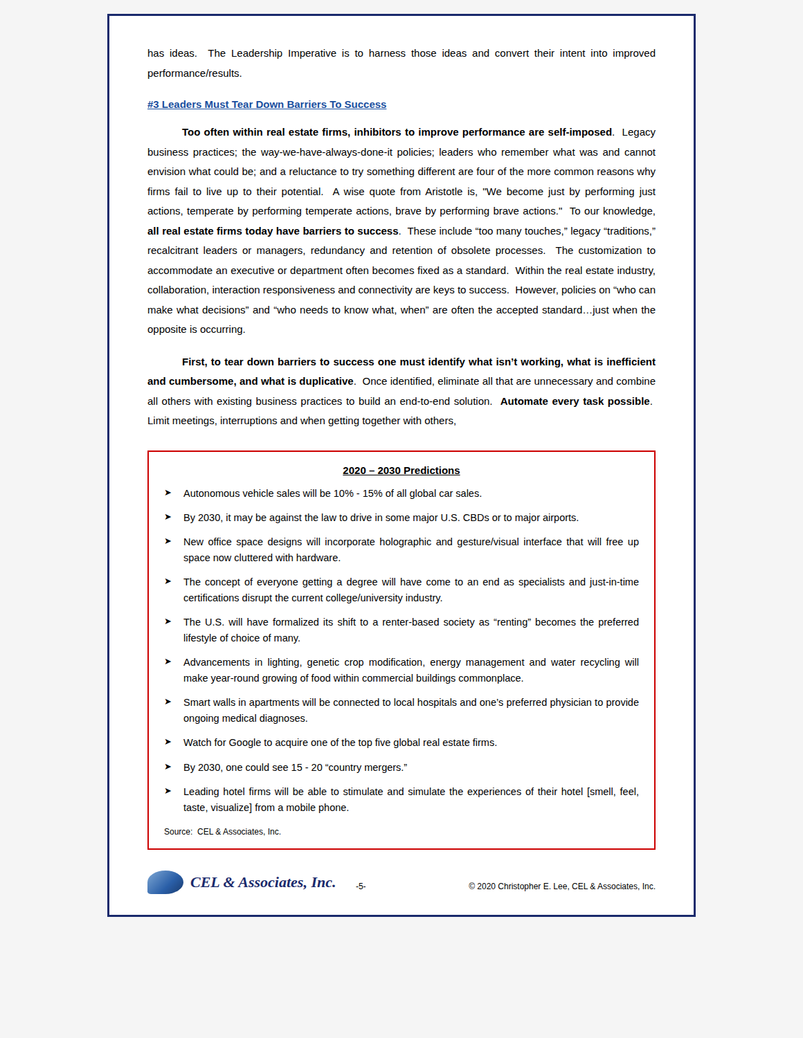has ideas. The Leadership Imperative is to harness those ideas and convert their intent into improved performance/results.
#3 Leaders Must Tear Down Barriers To Success
Too often within real estate firms, inhibitors to improve performance are self-imposed. Legacy business practices; the way-we-have-always-done-it policies; leaders who remember what was and cannot envision what could be; and a reluctance to try something different are four of the more common reasons why firms fail to live up to their potential. A wise quote from Aristotle is, "We become just by performing just actions, temperate by performing temperate actions, brave by performing brave actions." To our knowledge, all real estate firms today have barriers to success. These include “too many touches,” legacy “traditions,” recalcitrant leaders or managers, redundancy and retention of obsolete processes. The customization to accommodate an executive or department often becomes fixed as a standard. Within the real estate industry, collaboration, interaction responsiveness and connectivity are keys to success. However, policies on “who can make what decisions” and “who needs to know what, when” are often the accepted standard…just when the opposite is occurring.
First, to tear down barriers to success one must identify what isn’t working, what is inefficient and cumbersome, and what is duplicative. Once identified, eliminate all that are unnecessary and combine all others with existing business practices to build an end-to-end solution. Automate every task possible. Limit meetings, interruptions and when getting together with others,
2020 – 2030 Predictions
Autonomous vehicle sales will be 10% - 15% of all global car sales.
By 2030, it may be against the law to drive in some major U.S. CBDs or to major airports.
New office space designs will incorporate holographic and gesture/visual interface that will free up space now cluttered with hardware.
The concept of everyone getting a degree will have come to an end as specialists and just-in-time certifications disrupt the current college/university industry.
The U.S. will have formalized its shift to a renter-based society as “renting” becomes the preferred lifestyle of choice of many.
Advancements in lighting, genetic crop modification, energy management and water recycling will make year-round growing of food within commercial buildings commonplace.
Smart walls in apartments will be connected to local hospitals and one’s preferred physician to provide ongoing medical diagnoses.
Watch for Google to acquire one of the top five global real estate firms.
By 2030, one could see 15 - 20 “country mergers.”
Leading hotel firms will be able to stimulate and simulate the experiences of their hotel [smell, feel, taste, visualize] from a mobile phone.
Source: CEL & Associates, Inc.
CEL & Associates, Inc.
-5-
© 2020 Christopher E. Lee, CEL & Associates, Inc.